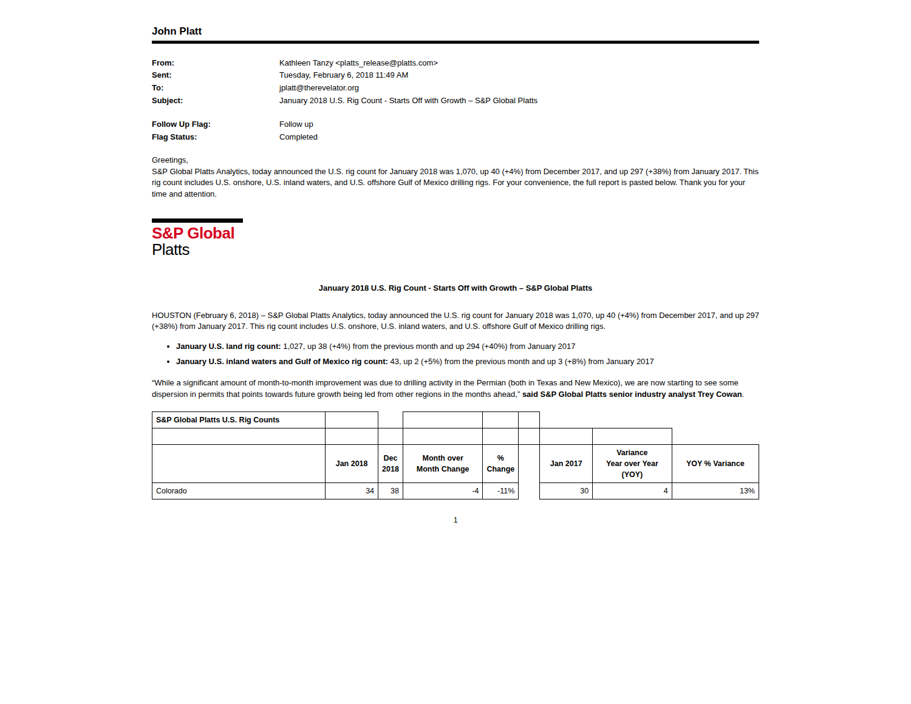John Platt
| From: | Kathleen Tanzy <platts_release@platts.com> |
| Sent: | Tuesday, February 6, 2018 11:49 AM |
| To: | jplatt@therevelator.org |
| Subject: | January 2018 U.S. Rig Count - Starts Off with Growth – S&P Global Platts |
| Follow Up Flag: | Follow up |
| Flag Status: | Completed |
Greetings,
S&P Global Platts Analytics, today announced the U.S. rig count for January 2018 was 1,070, up 40 (+4%) from December 2017, and up 297 (+38%) from January 2017. This rig count includes U.S. onshore, U.S. inland waters, and U.S. offshore Gulf of Mexico drilling rigs. For your convenience, the full report is pasted below. Thank you for your time and attention.
S&P Global
Platts
January 2018 U.S. Rig Count - Starts Off with Growth – S&P Global Platts
HOUSTON (February 6, 2018) – S&P Global Platts Analytics, today announced the U.S. rig count for January 2018 was 1,070, up 40 (+4%) from December 2017, and up 297 (+38%) from January 2017. This rig count includes U.S. onshore, U.S. inland waters, and U.S. offshore Gulf of Mexico drilling rigs.
January U.S. land rig count: 1,027, up 38 (+4%) from the previous month and up 294 (+40%) from January 2017
January U.S. inland waters and Gulf of Mexico rig count: 43, up 2 (+5%) from the previous month and up 3 (+8%) from January 2017
“While a significant amount of month-to-month improvement was due to drilling activity in the Permian (both in Texas and New Mexico), we are now starting to see some dispersion in permits that points towards future growth being led from other regions in the months ahead,” said S&P Global Platts senior industry analyst Trey Cowan.
| S&P Global Platts U.S. Rig Counts | | | | | |
| | Jan 2018 | Dec 2018 | Month over Month Change | % Change | | Jan 2017 | Variance Year over Year (YOY) | YOY % Variance |
| Colorado | 34 | 38 | -4 | -11% | | 30 | 4 | 13% |
1